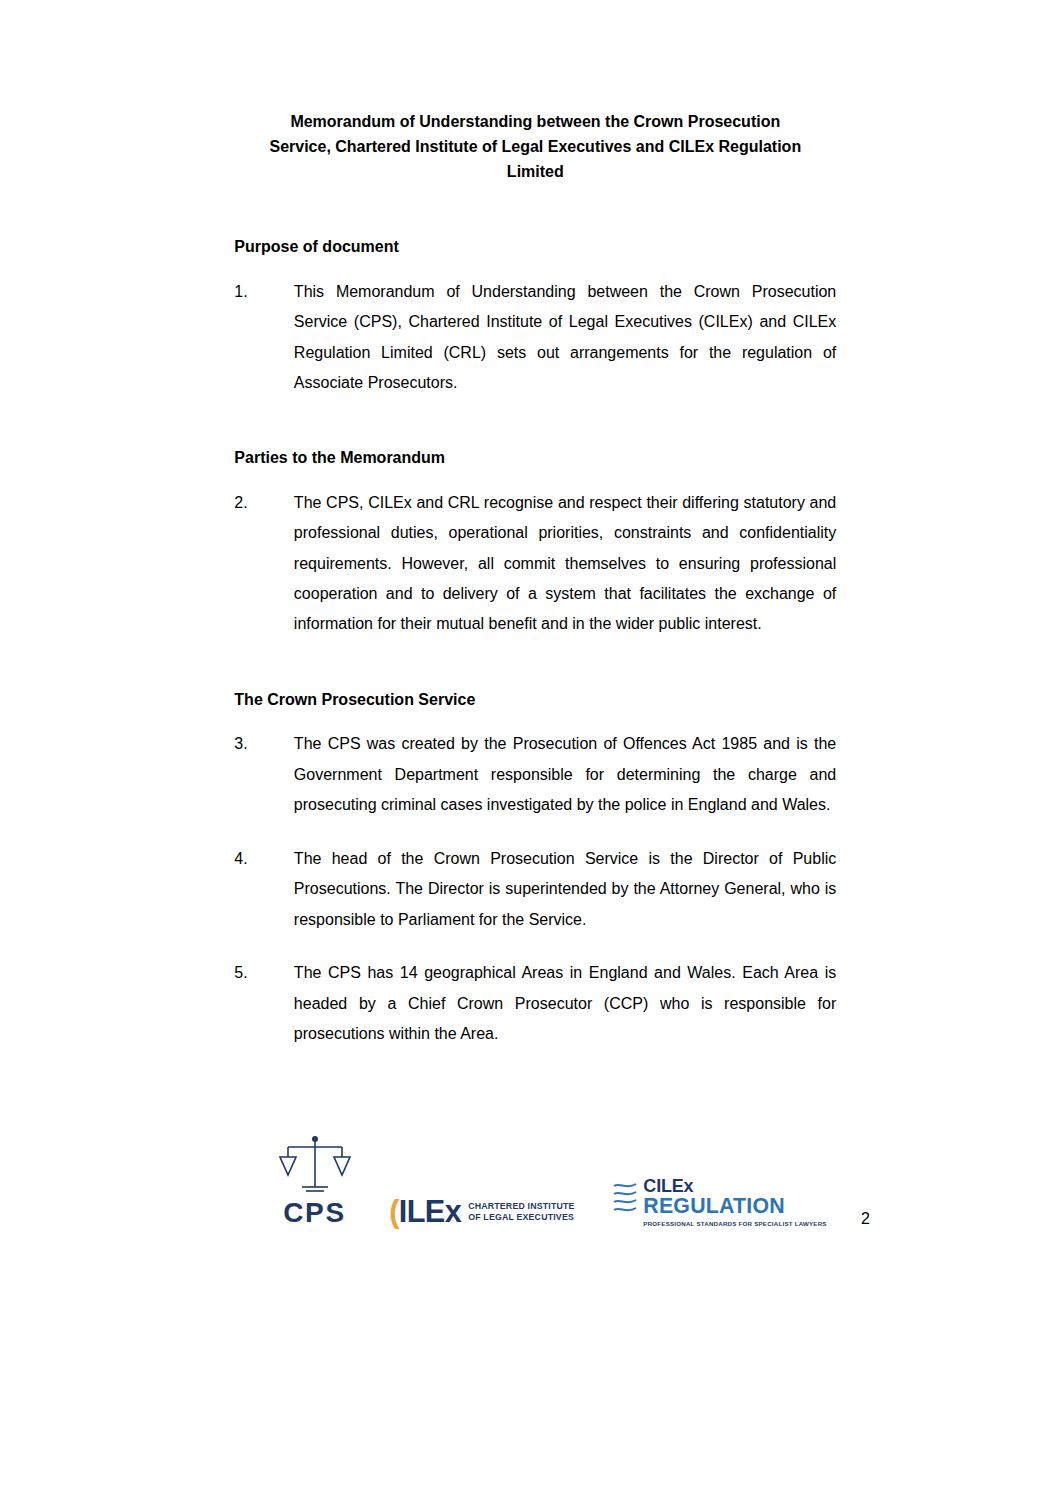Memorandum of Understanding between the Crown Prosecution Service, Chartered Institute of Legal Executives and CILEx Regulation Limited
Purpose of document
1. This Memorandum of Understanding between the Crown Prosecution Service (CPS), Chartered Institute of Legal Executives (CILEx) and CILEx Regulation Limited (CRL) sets out arrangements for the regulation of Associate Prosecutors.
Parties to the Memorandum
2. The CPS, CILEx and CRL recognise and respect their differing statutory and professional duties, operational priorities, constraints and confidentiality requirements. However, all commit themselves to ensuring professional cooperation and to delivery of a system that facilitates the exchange of information for their mutual benefit and in the wider public interest.
The Crown Prosecution Service
3. The CPS was created by the Prosecution of Offences Act 1985 and is the Government Department responsible for determining the charge and prosecuting criminal cases investigated by the police in England and Wales.
4. The head of the Crown Prosecution Service is the Director of Public Prosecutions. The Director is superintended by the Attorney General, who is responsible to Parliament for the Service.
5. The CPS has 14 geographical Areas in England and Wales. Each Area is headed by a Chief Crown Prosecutor (CCP) who is responsible for prosecutions within the Area.
CPS
(ILEx
Chartered Institute
of Legal Executives
CILEx
REGULATION
Professional Standards for Specialist Lawyers
2